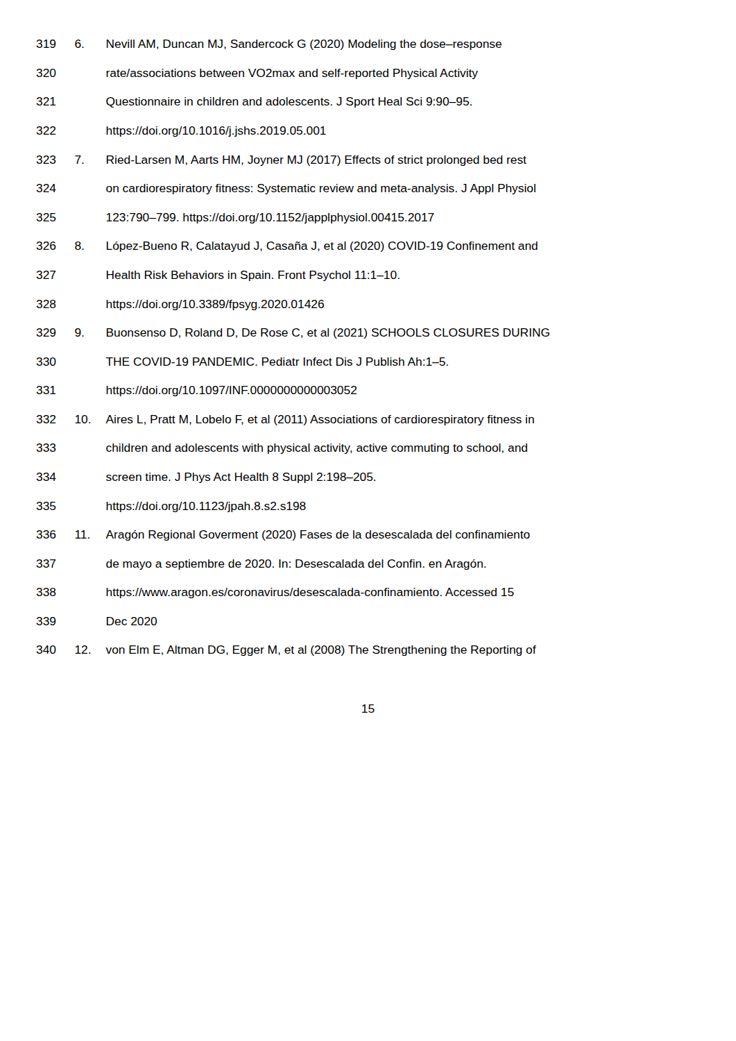319 6. Nevill AM, Duncan MJ, Sandercock G (2020) Modeling the dose–response
320 rate/associations between VO2max and self-reported Physical Activity
321 Questionnaire in children and adolescents. J Sport Heal Sci 9:90–95.
322 https://doi.org/10.1016/j.jshs.2019.05.001
3237. Ried-Larsen M, Aarts HM, Joyner MJ (2017) Effects of strict prolonged bed rest
324 on cardiorespiratory fitness: Systematic review and meta-analysis. J Appl Physiol
325 123:790–799. https://doi.org/10.1152/japplphysiol.00415.2017
3268. López-Bueno R, Calatayud J, Casaña J, et al (2020) COVID-19 Confinement and
327 Health Risk Behaviors in Spain. Front Psychol 11:1–10.
328 https://doi.org/10.3389/fpsyg.2020.01426
3299. Buonsenso D, Roland D, De Rose C, et al (2021) SCHOOLS CLOSURES DURING
330 THE COVID-19 PANDEMIC. Pediatr Infect Dis J Publish Ah:1–5.
331 https://doi.org/10.1097/INF.0000000000003052
33210. Aires L, Pratt M, Lobelo F, et al (2011) Associations of cardiorespiratory fitness in
333 children and adolescents with physical activity, active commuting to school, and
334 screen time. J Phys Act Health 8 Suppl 2:198–205.
335 https://doi.org/10.1123/jpah.8.s2.s198
33611. Aragón Regional Goverment (2020) Fases de la desescalada del confinamiento
337 de mayo a septiembre de 2020. In: Desescalada del Confin. en Aragón.
338 https://www.aragon.es/coronavirus/desescalada-confinamiento. Accessed 15
339 Dec 2020
34012. von Elm E, Altman DG, Egger M, et al (2008) The Strengthening the Reporting of
15